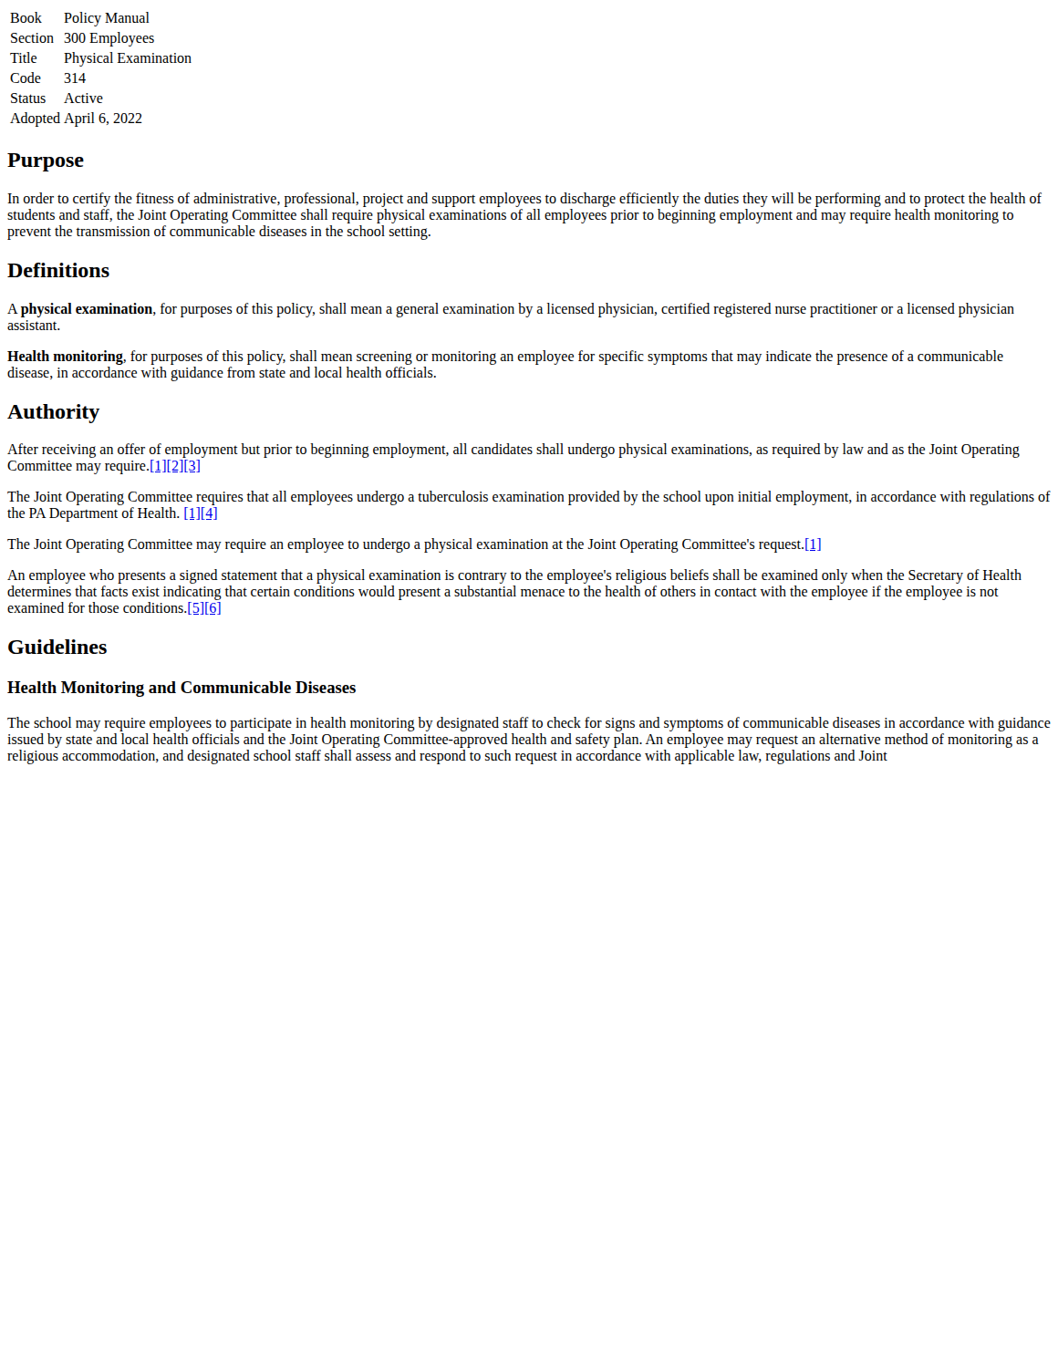| Book | Policy Manual |
| Section | 300 Employees |
| Title | Physical Examination |
| Code | 314 |
| Status | Active |
| Adopted | April 6, 2022 |
Purpose
In order to certify the fitness of administrative, professional, project and support employees to discharge efficiently the duties they will be performing and to protect the health of students and staff, the Joint Operating Committee shall require physical examinations of all employees prior to beginning employment and may require health monitoring to prevent the transmission of communicable diseases in the school setting.
Definitions
A physical examination, for purposes of this policy, shall mean a general examination by a licensed physician, certified registered nurse practitioner or a licensed physician assistant.
Health monitoring, for purposes of this policy, shall mean screening or monitoring an employee for specific symptoms that may indicate the presence of a communicable disease, in accordance with guidance from state and local health officials.
Authority
After receiving an offer of employment but prior to beginning employment, all candidates shall undergo physical examinations, as required by law and as the Joint Operating Committee may require.[1][2][3]
The Joint Operating Committee requires that all employees undergo a tuberculosis examination provided by the school upon initial employment, in accordance with regulations of the PA Department of Health. [1][4]
The Joint Operating Committee may require an employee to undergo a physical examination at the Joint Operating Committee's request.[1]
An employee who presents a signed statement that a physical examination is contrary to the employee's religious beliefs shall be examined only when the Secretary of Health determines that facts exist indicating that certain conditions would present a substantial menace to the health of others in contact with the employee if the employee is not examined for those conditions.[5][6]
Guidelines
Health Monitoring and Communicable Diseases
The school may require employees to participate in health monitoring by designated staff to check for signs and symptoms of communicable diseases in accordance with guidance issued by state and local health officials and the Joint Operating Committee-approved health and safety plan. An employee may request an alternative method of monitoring as a religious accommodation, and designated school staff shall assess and respond to such request in accordance with applicable law, regulations and Joint